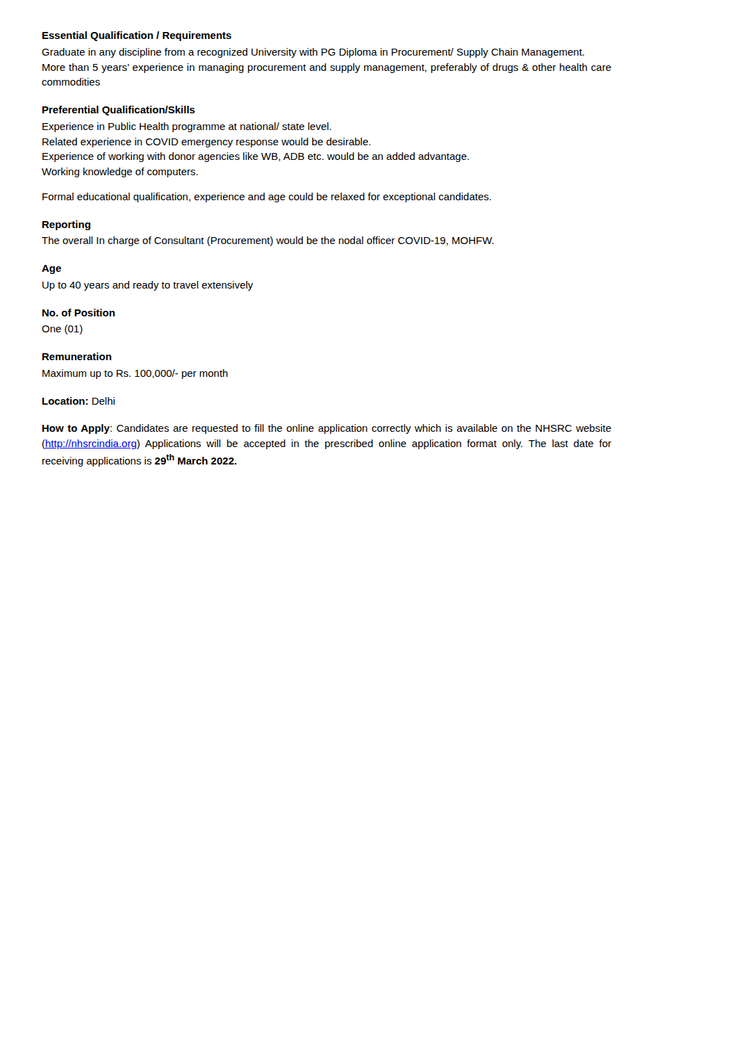Essential Qualification / Requirements
Graduate in any discipline from a recognized University with PG Diploma in Procurement/ Supply Chain Management.
More than 5 years’ experience in managing procurement and supply management, preferably of drugs & other health care commodities
Preferential Qualification/Skills
Experience in Public Health programme at national/ state level.
Related experience in COVID emergency response would be desirable.
Experience of working with donor agencies like WB, ADB etc. would be an added advantage.
Working knowledge of computers.
Formal educational qualification, experience and age could be relaxed for exceptional candidates.
Reporting
The overall In charge of Consultant (Procurement) would be the nodal officer COVID-19, MOHFW.
Age
Up to 40 years and ready to travel extensively
No. of Position
One (01)
Remuneration
Maximum up to Rs. 100,000/- per month
Location: Delhi
How to Apply: Candidates are requested to fill the online application correctly which is available on the NHSRC website (http://nhsrcindia.org) Applications will be accepted in the prescribed online application format only. The last date for receiving applications is 29th March 2022.